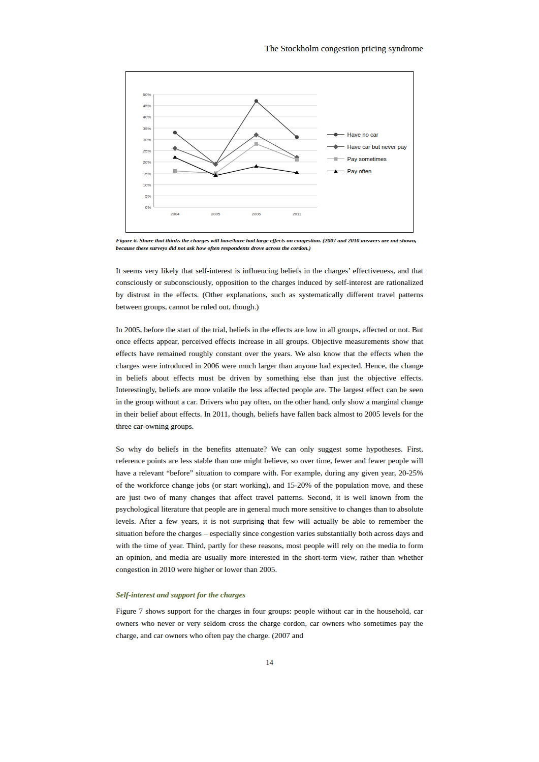The Stockholm congestion pricing syndrome
50% 45% 40% 35% 30% 25% 20% 15% 10% 5% 0% 2004 2005 2006 2011
Have no car
Have car but never pay
Pay sometimes
Pay often
Figure 6. Share that thinks the charges will have/have had large effects on congestion. (2007 and 2010 answers are not shown, because these surveys did not ask how often respondents drove across the cordon.)
It seems very likely that self-interest is influencing beliefs in the charges’ effectiveness, and that consciously or subconsciously, opposition to the charges induced by self-interest are rationalized by distrust in the effects. (Other explanations, such as systematically different travel patterns between groups, cannot be ruled out, though.)
In 2005, before the start of the trial, beliefs in the effects are low in all groups, affected or not. But once effects appear, perceived effects increase in all groups. Objective measurements show that effects have remained roughly constant over the years. We also know that the effects when the charges were introduced in 2006 were much larger than anyone had expected. Hence, the change in beliefs about effects must be driven by something else than just the objective effects. Interestingly, beliefs are more volatile the less affected people are. The largest effect can be seen in the group without a car. Drivers who pay often, on the other hand, only show a marginal change in their belief about effects. In 2011, though, beliefs have fallen back almost to 2005 levels for the three car-owning groups.
So why do beliefs in the benefits attenuate? We can only suggest some hypotheses. First, reference points are less stable than one might believe, so over time, fewer and fewer people will have a relevant “before” situation to compare with. For example, during any given year, 20-25% of the workforce change jobs (or start working), and 15-20% of the population move, and these are just two of many changes that affect travel patterns. Second, it is well known from the psychological literature that people are in general much more sensitive to changes than to absolute levels. After a few years, it is not surprising that few will actually be able to remember the situation before the charges – especially since congestion varies substantially both across days and with the time of year. Third, partly for these reasons, most people will rely on the media to form an opinion, and media are usually more interested in the short-term view, rather than whether congestion in 2010 were higher or lower than 2005.
Self-interest and support for the charges
Figure 7 shows support for the charges in four groups: people without car in the household, car owners who never or very seldom cross the charge cordon, car owners who sometimes pay the charge, and car owners who often pay the charge. (2007 and
14